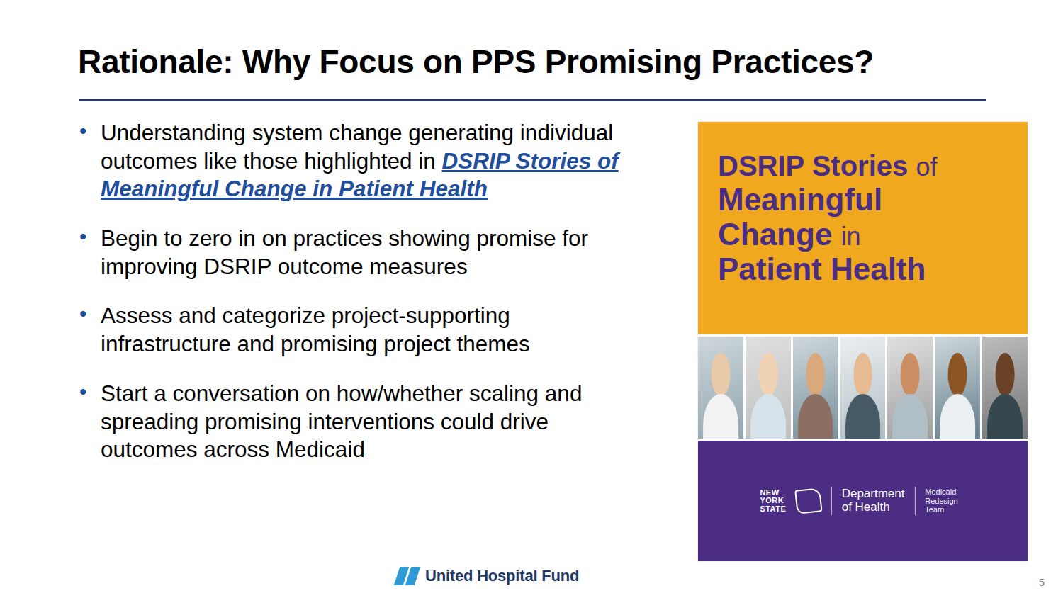Rationale: Why Focus on PPS Promising Practices?
Understanding system change generating individual outcomes like those highlighted in DSRIP Stories of Meaningful Change in Patient Health
Begin to zero in on practices showing promise for improving DSRIP outcome measures
Assess and categorize project-supporting infrastructure and promising project themes
Start a conversation on how/whether scaling and spreading promising interventions could drive outcomes across Medicaid
DSRIP Stories of Meaningful Change in Patient Health
NEW
YORK
STATE
Department
of Health
Medicaid
Redesign Team
United Hospital Fund
5